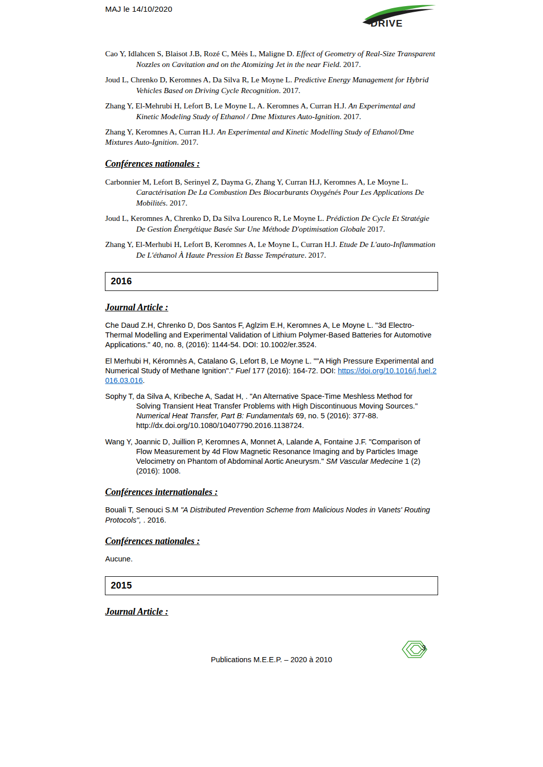MAJ le 14/10/2020
DRIVE
Cao Y, Idlahcen S, Blaisot J.B, Rozé C, Méès L, Maligne D. Effect of Geometry of Real-Size Transparent Nozzles on Cavitation and on the Atomizing Jet in the near Field. 2017.
Joud L, Chrenko D, Keromnes A, Da Silva R, Le Moyne L. Predictive Energy Management for Hybrid Vehicles Based on Driving Cycle Recognition. 2017.
Zhang Y, El-Mehrubi H, Lefort B, Le Moyne L, A. Keromnes A, Curran H.J. An Experimental and Kinetic Modeling Study of Ethanol / Dme Mixtures Auto-Ignition. 2017.
Zhang Y, Keromnes A, Curran H.J. An Experimental and Kinetic Modelling Study of Ethanol/Dme Mixtures Auto-Ignition. 2017.
Conférences nationales :
Carbonnier M, Lefort B, Serinyel Z, Dayma G, Zhang Y, Curran H.J, Keromnes A, Le Moyne L. Caractérisation De La Combustion Des Biocarburants Oxygénés Pour Les Applications De Mobilités. 2017.
Joud L, Keromnes A, Chrenko D, Da Silva Lourenco R, Le Moyne L. Prédiction De Cycle Et Stratégie De Gestion Énergétique Basée Sur Une Méthode D'optimisation Globale 2017.
Zhang Y, El-Merhubi H, Lefort B, Keromnes A, Le Moyne L, Curran H.J. Etude De L'auto-Inflammation De L'éthanol À Haute Pression Et Basse Température. 2017.
2016
Journal Article :
Che Daud Z.H, Chrenko D, Dos Santos F, Aglzim E.H, Keromnes A, Le Moyne L. "3d Electro-Thermal Modelling and Experimental Validation of Lithium Polymer-Based Batteries for Automotive Applications." 40, no. 8, (2016): 1144-54. DOI: 10.1002/er.3524.
El Merhubi H, Kéromnès A, Catalano G, Lefort B, Le Moyne L. ""A High Pressure Experimental and Numerical Study of Methane Ignition"." Fuel 177 (2016): 164-72. DOI: https://doi.org/10.1016/j.fuel.2016.03.016.
Sophy T, da Silva A, Kribeche A, Sadat H, . "An Alternative Space-Time Meshless Method for Solving Transient Heat Transfer Problems with High Discontinuous Moving Sources." Numerical Heat Transfer, Part B: Fundamentals 69, no. 5 (2016): 377-88. http://dx.doi.org/10.1080/10407790.2016.1138724.
Wang Y, Joannic D, Juillion P, Keromnes A, Monnet A, Lalande A, Fontaine J.F. "Comparison of Flow Measurement by 4d Flow Magnetic Resonance Imaging and by Particles Image Velocimetry on Phantom of Abdominal Aortic Aneurysm." SM Vascular Medecine 1 (2) (2016): 1008.
Conférences internationales :
Bouali T, Senouci S.M "A Distributed Prevention Scheme from Malicious Nodes in Vanets' Routing Protocols", . 2016.
Conférences nationales :
Aucune.
2015
Journal Article :
Publications M.E.E.P. – 2020 à 2010
3